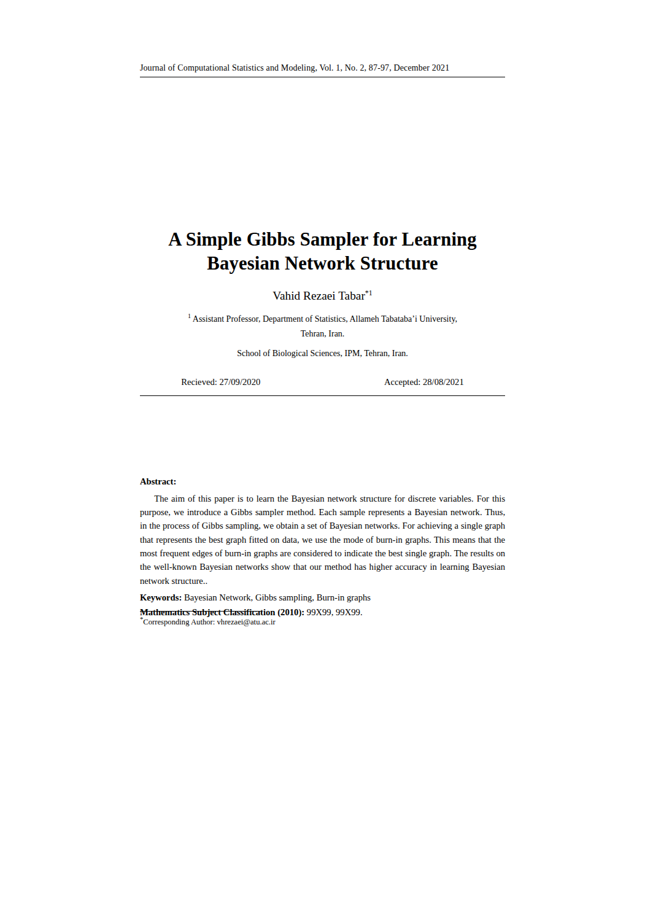Journal of Computational Statistics and Modeling, Vol. 1, No. 2, 87-97, December 2021
A Simple Gibbs Sampler for LearningBayesian Network Structure
Vahid Rezaei Tabar*1
1 Assistant Professor, Department of Statistics, Allameh Tabataba’i University,Tehran, Iran.
School of Biological Sciences, IPM, Tehran, Iran.
Recieved: 27/09/2020 Accepted: 28/08/2021
Abstract:
The aim of this paper is to learn the Bayesian network structure for discrete variables. For this purpose, we introduce a Gibbs sampler method. Each sample represents a Bayesian network. Thus, in the process of Gibbs sampling, we obtain a set of Bayesian networks. For achieving a single graph that represents the best graph fitted on data, we use the mode of burn-in graphs. This means that the most frequent edges of burn-in graphs are considered to indicate the best single graph. The results on the well-known Bayesian networks show that our method has higher accuracy in learning Bayesian network structure..
Keywords: Bayesian Network, Gibbs sampling, Burn-in graphs
Mathematics Subject Classification (2010): 99X99, 99X99.
*Corresponding Author: vhrezaei@atu.ac.ir